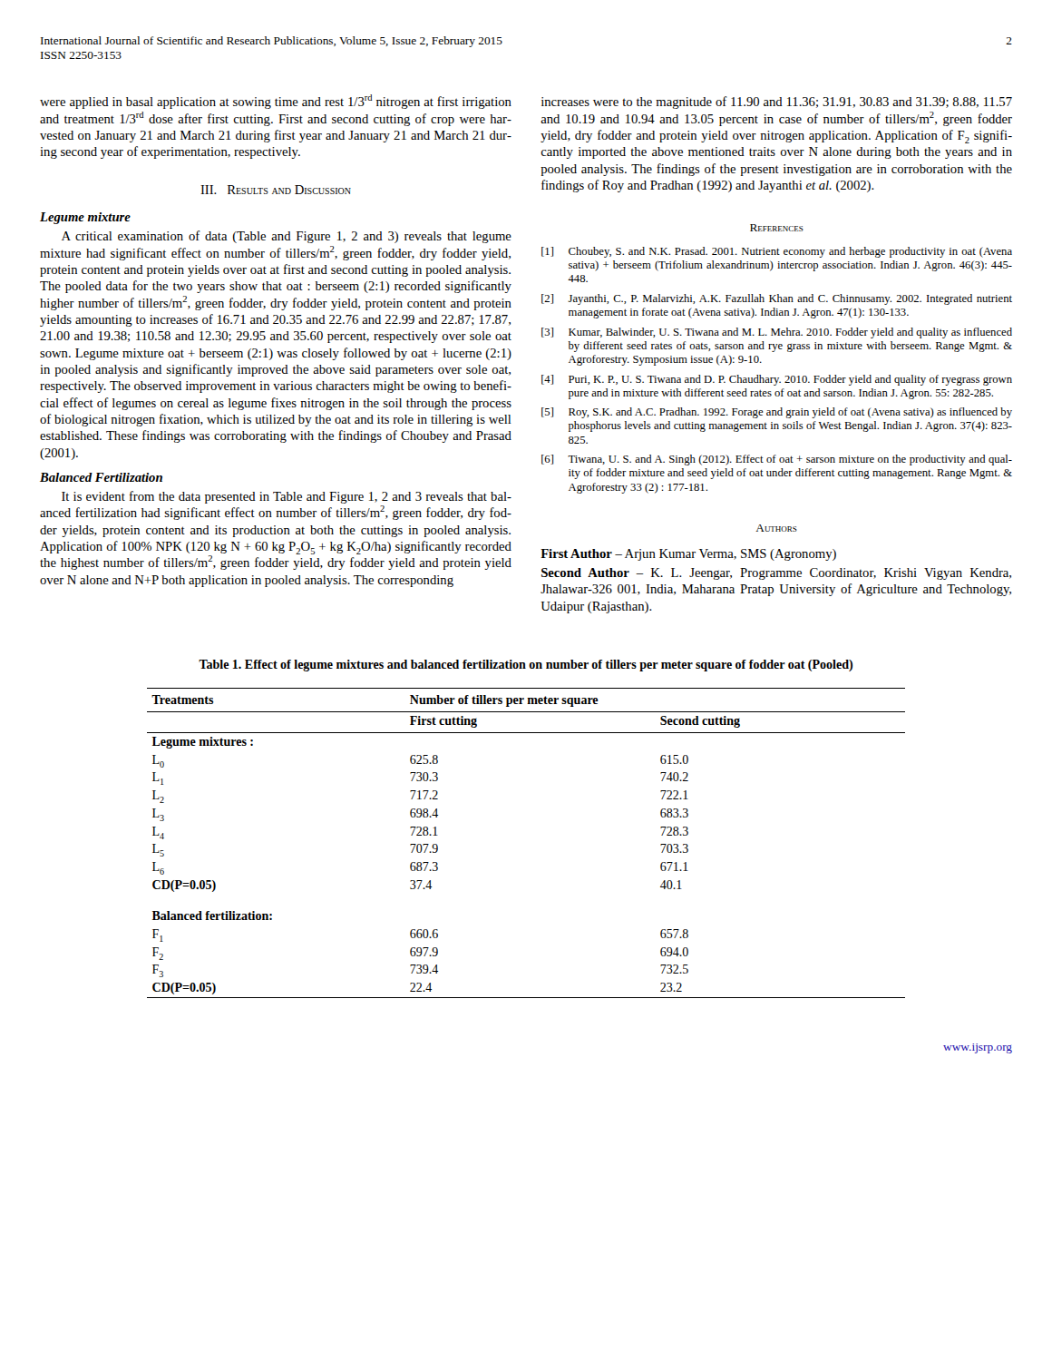International Journal of Scientific and Research Publications, Volume 5, Issue 2, February 2015
ISSN 2250-3153
2
were applied in basal application at sowing time and rest 1/3rd nitrogen at first irrigation and treatment 1/3rd dose after first cutting. First and second cutting of crop were harvested on January 21 and March 21 during first year and January 21 and March 21 during second year of experimentation, respectively.
III. Results and Discussion
Legume mixture
A critical examination of data (Table and Figure 1, 2 and 3) reveals that legume mixture had significant effect on number of tillers/m2, green fodder, dry fodder yield, protein content and protein yields over oat at first and second cutting in pooled analysis. The pooled data for the two years show that oat : berseem (2:1) recorded significantly higher number of tillers/m2, green fodder, dry fodder yield, protein content and protein yields amounting to increases of 16.71 and 20.35 and 22.76 and 22.99 and 22.87; 17.87, 21.00 and 19.38; 110.58 and 12.30; 29.95 and 35.60 percent, respectively over sole oat sown. Legume mixture oat + berseem (2:1) was closely followed by oat + lucerne (2:1) in pooled analysis and significantly improved the above said parameters over sole oat, respectively. The observed improvement in various characters might be owing to beneficial effect of legumes on cereal as legume fixes nitrogen in the soil through the process of biological nitrogen fixation, which is utilized by the oat and its role in tillering is well established. These findings was corroborating with the findings of Choubey and Prasad (2001).
Balanced Fertilization
It is evident from the data presented in Table and Figure 1, 2 and 3 reveals that balanced fertilization had significant effect on number of tillers/m2, green fodder, dry fodder yields, protein content and its production at both the cuttings in pooled analysis. Application of 100% NPK (120 kg N + 60 kg P2O5 + kg K2O/ha) significantly recorded the highest number of tillers/m2, green fodder yield, dry fodder yield and protein yield over N alone and N+P both application in pooled analysis. The corresponding
increases were to the magnitude of 11.90 and 11.36; 31.91, 30.83 and 31.39; 8.88, 11.57 and 10.19 and 10.94 and 13.05 percent in case of number of tillers/m2, green fodder yield, dry fodder and protein yield over nitrogen application. Application of F2 significantly imported the above mentioned traits over N alone during both the years and in pooled analysis. The findings of the present investigation are in corroboration with the findings of Roy and Pradhan (1992) and Jayanthi et al. (2002).
References
[1] Choubey, S. and N.K. Prasad. 2001. Nutrient economy and herbage productivity in oat (Avena sativa) + berseem (Trifolium alexandrinum) intercrop association. Indian J. Agron. 46(3): 445-448.
[2] Jayanthi, C., P. Malarvizhi, A.K. Fazullah Khan and C. Chinnusamy. 2002. Integrated nutrient management in forate oat (Avena sativa). Indian J. Agron. 47(1): 130-133.
[3] Kumar, Balwinder, U. S. Tiwana and M. L. Mehra. 2010. Fodder yield and quality as influenced by different seed rates of oats, sarson and rye grass in mixture with berseem. Range Mgmt. & Agroforestry. Symposium issue (A): 9-10.
[4] Puri, K. P., U. S. Tiwana and D. P. Chaudhary. 2010. Fodder yield and quality of ryegrass grown pure and in mixture with different seed rates of oat and sarson. Indian J. Agron. 55: 282-285.
[5] Roy, S.K. and A.C. Pradhan. 1992. Forage and grain yield of oat (Avena sativa) as influenced by phosphorus levels and cutting management in soils of West Bengal. Indian J. Agron. 37(4): 823-825.
[6] Tiwana, U. S. and A. Singh (2012). Effect of oat + sarson mixture on the productivity and quality of fodder mixture and seed yield of oat under different cutting management. Range Mgmt. & Agroforestry 33 (2) : 177-181.
Authors
First Author – Arjun Kumar Verma, SMS (Agronomy)
Second Author – K. L. Jeengar, Programme Coordinator, Krishi Vigyan Kendra, Jhalawar-326 001, India, Maharana Pratap University of Agriculture and Technology, Udaipur (Rajasthan).
Table 1. Effect of legume mixtures and balanced fertilization on number of tillers per meter square of fodder oat (Pooled)
| Treatments | Number of tillers per meter square |
| --- | --- |
| | First cutting | Second cutting |
| Legume mixtures : | | |
| L 0 | 625.8 | 615.0 |
| L 1 | 730.3 | 740.2 |
| L 2 | 717.2 | 722.1 |
| L 3 | 698.4 | 683.3 |
| L 4 | 728.1 | 728.3 |
| L 5 | 707.9 | 703.3 |
| L 6 | 687.3 | 671.1 |
| CD(P=0.05) | 37.4 | 40.1 |
| Balanced fertilization: | | |
| F 1 | 660.6 | 657.8 |
| F 2 | 697.9 | 694.0 |
| F 3 | 739.4 | 732.5 |
| CD(P=0.05) | 22.4 | 23.2 |
www.ijsrp.org